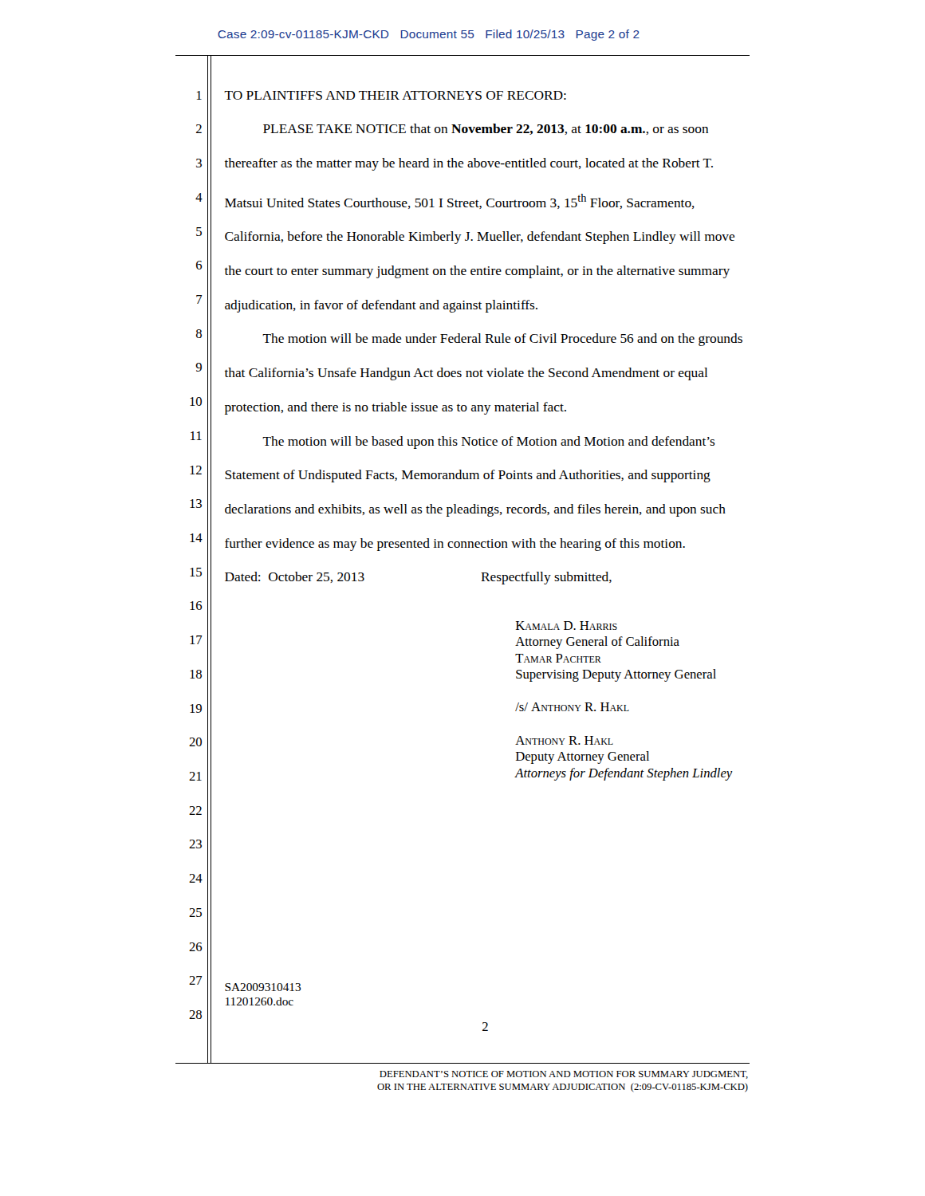Case 2:09-cv-01185-KJM-CKD Document 55 Filed 10/25/13 Page 2 of 2
1
2
3
4
5
6
7
8
9
10
11
12
13
14
15
16
17
18
19
20
21
22
23
24
25
26
27
28
TO PLAINTIFFS AND THEIR ATTORNEYS OF RECORD:
PLEASE TAKE NOTICE that on November 22, 2013, at 10:00 a.m., or as soon thereafter as the matter may be heard in the above-entitled court, located at the Robert T. Matsui United States Courthouse, 501 I Street, Courtroom 3, 15th Floor, Sacramento, California, before the Honorable Kimberly J. Mueller, defendant Stephen Lindley will move the court to enter summary judgment on the entire complaint, or in the alternative summary adjudication, in favor of defendant and against plaintiffs.
The motion will be made under Federal Rule of Civil Procedure 56 and on the grounds that California’s Unsafe Handgun Act does not violate the Second Amendment or equal protection, and there is no triable issue as to any material fact.
The motion will be based upon this Notice of Motion and Motion and defendant’s Statement of Undisputed Facts, Memorandum of Points and Authorities, and supporting declarations and exhibits, as well as the pleadings, records, and files herein, and upon such further evidence as may be presented in connection with the hearing of this motion.
Dated: October 25, 2013
Respectfully submitted,
Kamala D. Harris
Attorney General of California
Tamar Pachter
Supervising Deputy Attorney General
/s/ Anthony R. Hakl
Anthony R. Hakl
Deputy Attorney General
Attorneys for Defendant Stephen Lindley
SA2009310413
11201260.doc
2
DEFENDANT’S NOTICE OF MOTION AND MOTION FOR SUMMARY JUDGMENT,
OR IN THE ALTERNATIVE SUMMARY ADJUDICATION (2:09-CV-01185-KJM-CKD)